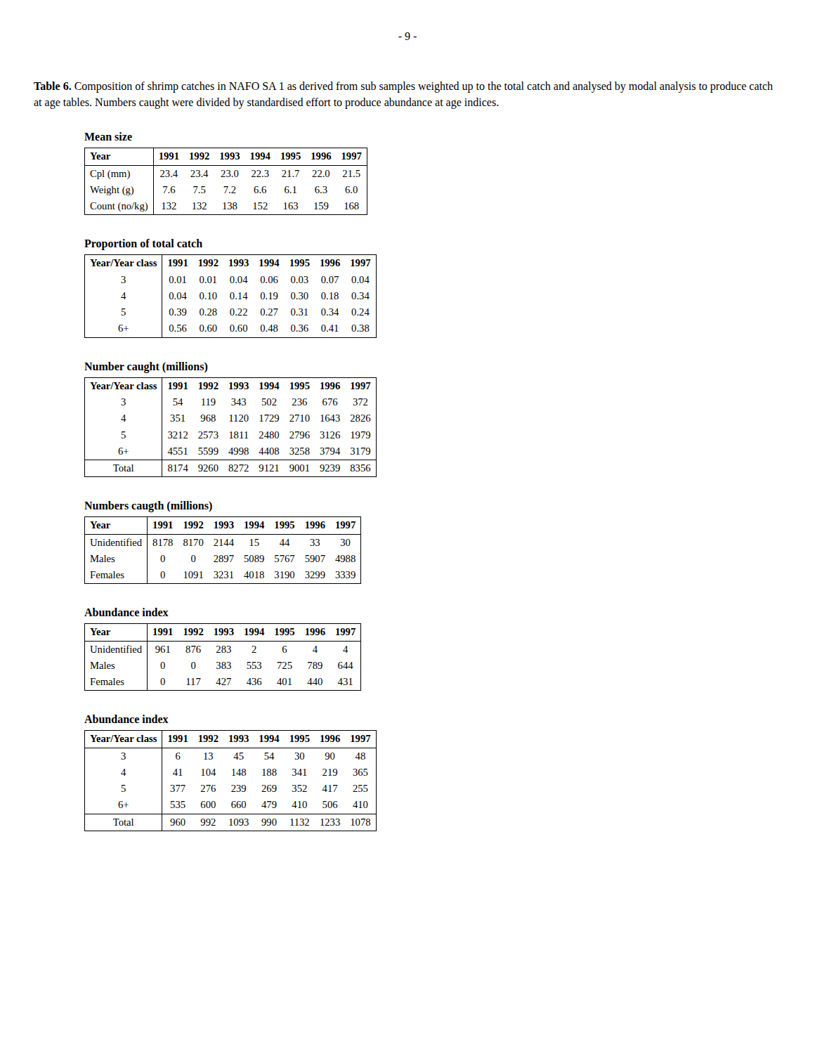- 9 -
Table 6. Composition of shrimp catches in NAFO SA 1 as derived from sub samples weighted up to the total catch and analysed by modal analysis to produce catch at age tables. Numbers caught were divided by standardised effort to produce abundance at age indices.
Mean size
| Year | 1991 | 1992 | 1993 | 1994 | 1995 | 1996 | 1997 |
| --- | --- | --- | --- | --- | --- | --- | --- |
| Cpl (mm) | 23.4 | 23.4 | 23.0 | 22.3 | 21.7 | 22.0 | 21.5 |
| Weight (g) | 7.6 | 7.5 | 7.2 | 6.6 | 6.1 | 6.3 | 6.0 |
| Count (no/kg) | 132 | 132 | 138 | 152 | 163 | 159 | 168 |
Proportion of total catch
| Year/Year class | 1991 | 1992 | 1993 | 1994 | 1995 | 1996 | 1997 |
| --- | --- | --- | --- | --- | --- | --- | --- |
| 3 | 0.01 | 0.01 | 0.04 | 0.06 | 0.03 | 0.07 | 0.04 |
| 4 | 0.04 | 0.10 | 0.14 | 0.19 | 0.30 | 0.18 | 0.34 |
| 5 | 0.39 | 0.28 | 0.22 | 0.27 | 0.31 | 0.34 | 0.24 |
| 6+ | 0.56 | 0.60 | 0.60 | 0.48 | 0.36 | 0.41 | 0.38 |
Number caught (millions)
| Year/Year class | 1991 | 1992 | 1993 | 1994 | 1995 | 1996 | 1997 |
| --- | --- | --- | --- | --- | --- | --- | --- |
| 3 | 54 | 119 | 343 | 502 | 236 | 676 | 372 |
| 4 | 351 | 968 | 1120 | 1729 | 2710 | 1643 | 2826 |
| 5 | 3212 | 2573 | 1811 | 2480 | 2796 | 3126 | 1979 |
| 6+ | 4551 | 5599 | 4998 | 4408 | 3258 | 3794 | 3179 |
| Total | 8174 | 9260 | 8272 | 9121 | 9001 | 9239 | 8356 |
Numbers caugth (millions)
| Year | 1991 | 1992 | 1993 | 1994 | 1995 | 1996 | 1997 |
| --- | --- | --- | --- | --- | --- | --- | --- |
| Unidentified | 8178 | 8170 | 2144 | 15 | 44 | 33 | 30 |
| Males | 0 | 0 | 2897 | 5089 | 5767 | 5907 | 4988 |
| Females | 0 | 1091 | 3231 | 4018 | 3190 | 3299 | 3339 |
Abundance index
| Year | 1991 | 1992 | 1993 | 1994 | 1995 | 1996 | 1997 |
| --- | --- | --- | --- | --- | --- | --- | --- |
| Unidentified | 961 | 876 | 283 | 2 | 6 | 4 | 4 |
| Males | 0 | 0 | 383 | 553 | 725 | 789 | 644 |
| Females | 0 | 117 | 427 | 436 | 401 | 440 | 431 |
Abundance index
| Year/Year class | 1991 | 1992 | 1993 | 1994 | 1995 | 1996 | 1997 |
| --- | --- | --- | --- | --- | --- | --- | --- |
| 3 | 6 | 13 | 45 | 54 | 30 | 90 | 48 |
| 4 | 41 | 104 | 148 | 188 | 341 | 219 | 365 |
| 5 | 377 | 276 | 239 | 269 | 352 | 417 | 255 |
| 6+ | 535 | 600 | 660 | 479 | 410 | 506 | 410 |
| Total | 960 | 992 | 1093 | 990 | 1132 | 1233 | 1078 |